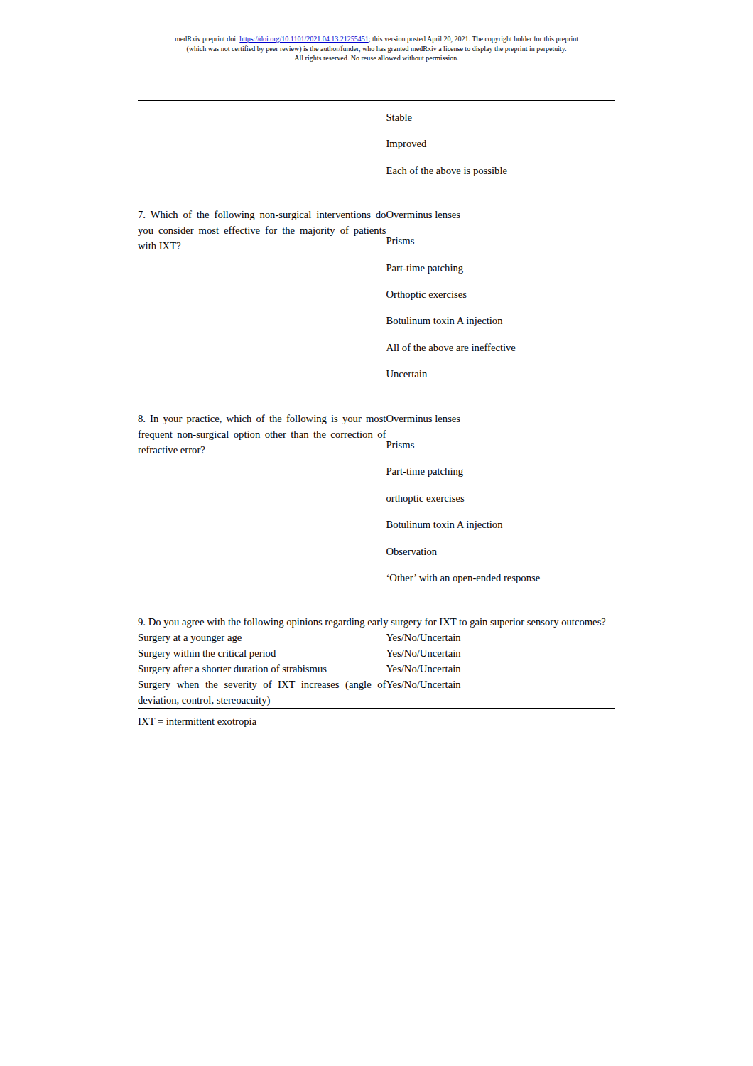medRxiv preprint doi: https://doi.org/10.1101/2021.04.13.21255451; this version posted April 20, 2021. The copyright holder for this preprint
(which was not certified by peer review) is the author/funder, who has granted medRxiv a license to display the preprint in perpetuity.
All rights reserved. No reuse allowed without permission.
| | Stable Improved Each of the above is possible |
| 7. Which of the following non-surgical interventions do you consider most effective for the majority of patients with IXT? | Overminus lenses Prisms Part-time patching Orthoptic exercises Botulinum toxin A injection All of the above are ineffective Uncertain |
| 8. In your practice, which of the following is your most frequent non-surgical option other than the correction of refractive error? | Overminus lenses Prisms Part-time patching orthoptic exercises Botulinum toxin A injection Observation ‘Other’ with an open-ended response |
| 9. Do you agree with the following opinions regarding early surgery for IXT to gain superior sensory outcomes? |
| Surgery at a younger age | Yes/No/Uncertain |
| Surgery within the critical period | Yes/No/Uncertain |
| Surgery after a shorter duration of strabismus | Yes/No/Uncertain |
| Surgery when the severity of IXT increases (angle of deviation, control, stereoacuity) | Yes/No/Uncertain |
IXT = intermittent exotropia